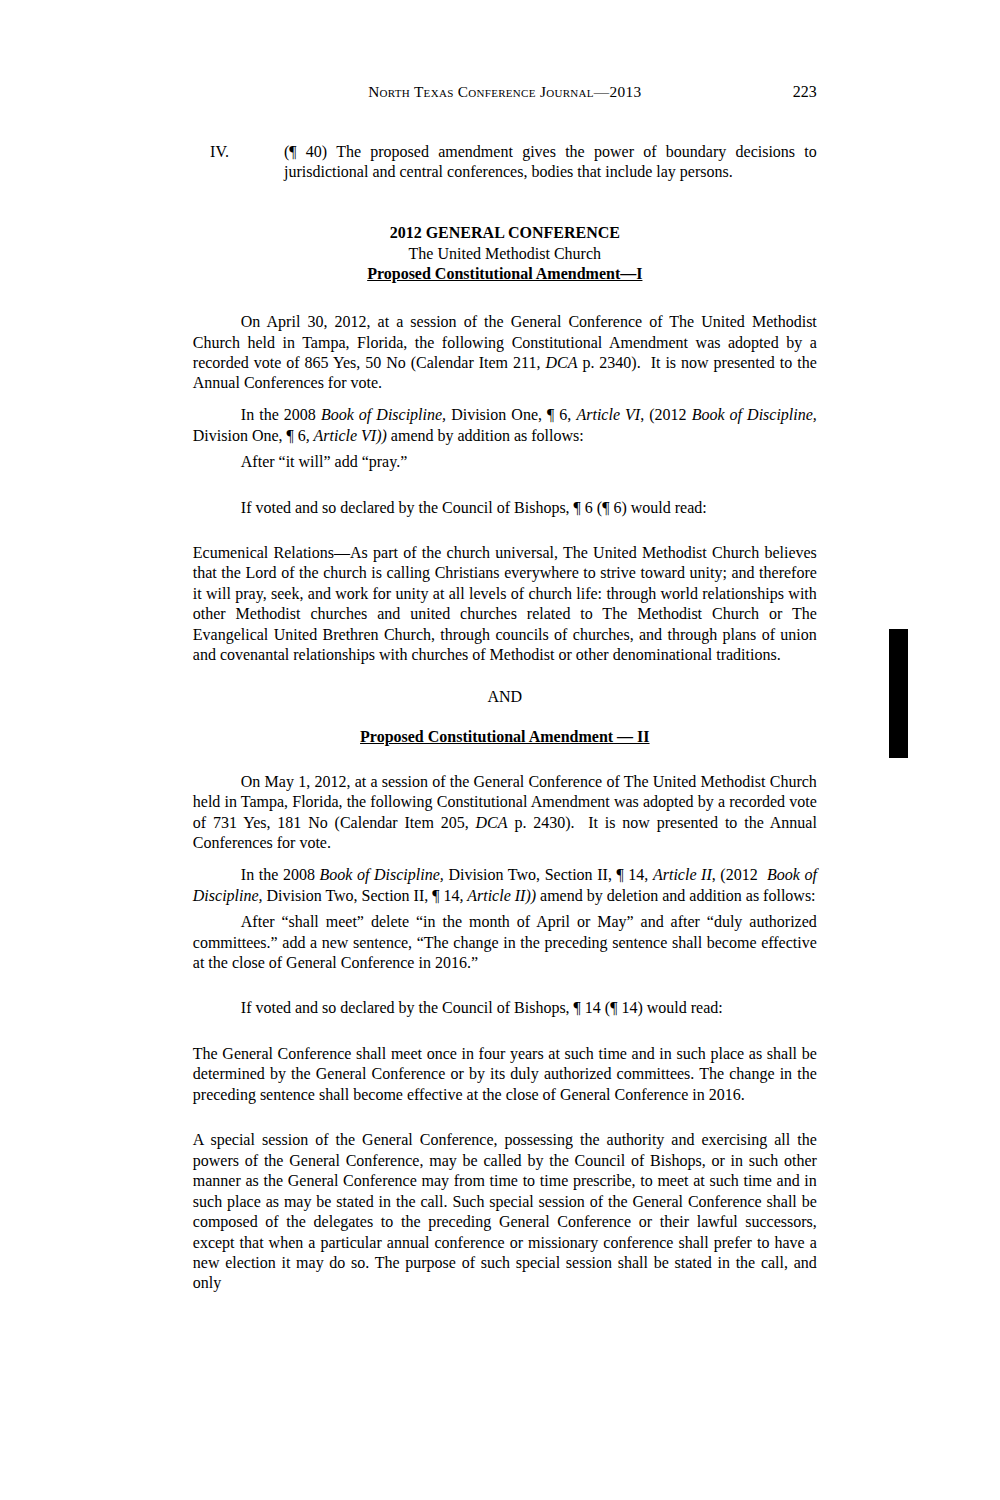North Texas Conference Journal—2013 223
IV.
(¶ 40) The proposed amendment gives the power of boundary decisions to jurisdictional and central conferences, bodies that include lay persons.
2012 GENERAL CONFERENCE
The United Methodist Church
Proposed Constitutional Amendment—I
On April 30, 2012, at a session of the General Conference of The United Methodist Church held in Tampa, Florida, the following Constitutional Amendment was adopted by a recorded vote of 865 Yes, 50 No (Calendar Item 211, DCA p. 2340). It is now presented to the Annual Conferences for vote.
In the 2008 Book of Discipline, Division One, ¶ 6, Article VI, (2012 Book of Discipline, Division One, ¶ 6, Article VI)) amend by addition as follows:
After “it will” add “pray.”
If voted and so declared by the Council of Bishops, ¶ 6 (¶ 6) would read:
Ecumenical Relations—As part of the church universal, The United Methodist Church believes that the Lord of the church is calling Christians everywhere to strive toward unity; and therefore it will pray, seek, and work for unity at all levels of church life: through world relationships with other Methodist churches and united churches related to The Methodist Church or The Evangelical United Brethren Church, through councils of churches, and through plans of union and covenantal relationships with churches of Methodist or other denominational traditions.
AND
Proposed Constitutional Amendment — II
On May 1, 2012, at a session of the General Conference of The United Methodist Church held in Tampa, Florida, the following Constitutional Amendment was adopted by a recorded vote of 731 Yes, 181 No (Calendar Item 205, DCA p. 2430). It is now presented to the Annual Conferences for vote.
In the 2008 Book of Discipline, Division Two, Section II, ¶ 14, Article II, (2012 Book of Discipline, Division Two, Section II, ¶ 14, Article II)) amend by deletion and addition as follows:
After “shall meet” delete “in the month of April or May” and after “duly authorized committees.” add a new sentence, “The change in the preceding sentence shall become effective at the close of General Conference in 2016.”
If voted and so declared by the Council of Bishops, ¶ 14 (¶ 14) would read:
The General Conference shall meet once in four years at such time and in such place as shall be determined by the General Conference or by its duly authorized committees. The change in the preceding sentence shall become effective at the close of General Conference in 2016.
A special session of the General Conference, possessing the authority and exercising all the powers of the General Conference, may be called by the Council of Bishops, or in such other manner as the General Conference may from time to time prescribe, to meet at such time and in such place as may be stated in the call. Such special session of the General Conference shall be composed of the delegates to the preceding General Conference or their lawful successors, except that when a particular annual conference or missionary conference shall prefer to have a new election it may do so. The purpose of such special session shall be stated in the call, and only